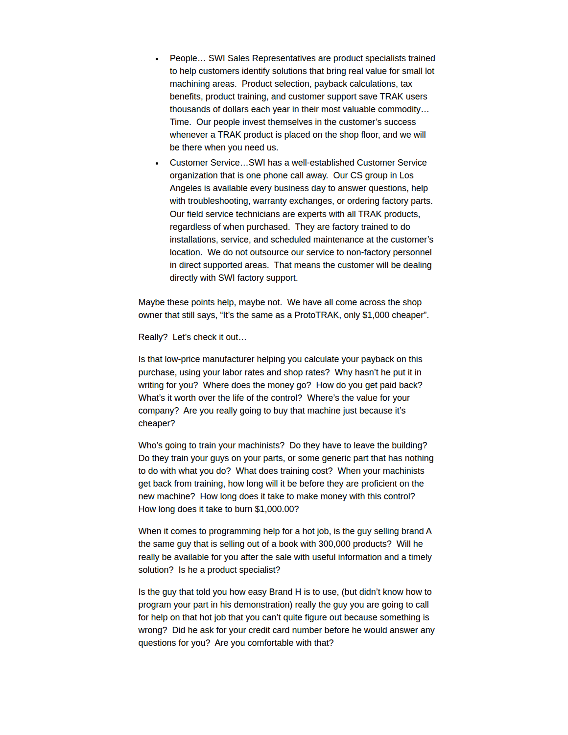People… SWI Sales Representatives are product specialists trained to help customers identify solutions that bring real value for small lot machining areas. Product selection, payback calculations, tax benefits, product training, and customer support save TRAK users thousands of dollars each year in their most valuable commodity…Time. Our people invest themselves in the customer’s success whenever a TRAK product is placed on the shop floor, and we will be there when you need us.
Customer Service…SWI has a well-established Customer Service organization that is one phone call away. Our CS group in Los Angeles is available every business day to answer questions, help with troubleshooting, warranty exchanges, or ordering factory parts. Our field service technicians are experts with all TRAK products, regardless of when purchased. They are factory trained to do installations, service, and scheduled maintenance at the customer’s location. We do not outsource our service to non-factory personnel in direct supported areas. That means the customer will be dealing directly with SWI factory support.
Maybe these points help, maybe not. We have all come across the shop owner that still says, “It’s the same as a ProtoTRAK, only $1,000 cheaper”.
Really? Let’s check it out…
Is that low-price manufacturer helping you calculate your payback on this purchase, using your labor rates and shop rates? Why hasn’t he put it in writing for you? Where does the money go? How do you get paid back? What’s it worth over the life of the control? Where’s the value for your company? Are you really going to buy that machine just because it’s cheaper?
Who’s going to train your machinists? Do they have to leave the building? Do they train your guys on your parts, or some generic part that has nothing to do with what you do? What does training cost? When your machinists get back from training, how long will it be before they are proficient on the new machine? How long does it take to make money with this control? How long does it take to burn $1,000.00?
When it comes to programming help for a hot job, is the guy selling brand A the same guy that is selling out of a book with 300,000 products? Will he really be available for you after the sale with useful information and a timely solution? Is he a product specialist?
Is the guy that told you how easy Brand H is to use, (but didn’t know how to program your part in his demonstration) really the guy you are going to call for help on that hot job that you can’t quite figure out because something is wrong? Did he ask for your credit card number before he would answer any questions for you? Are you comfortable with that?